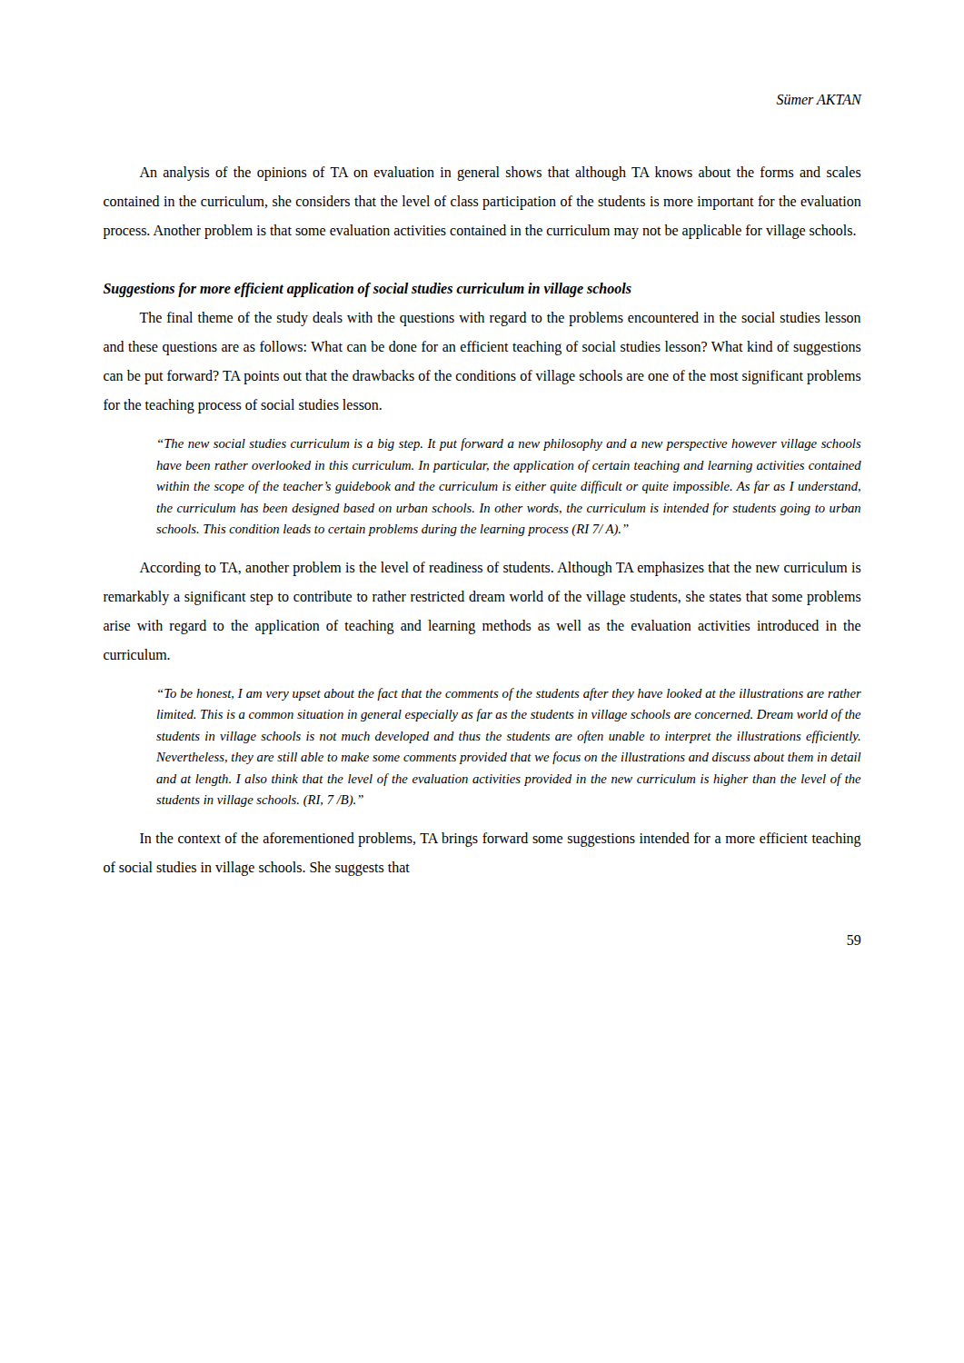Sümer AKTAN
An analysis of the opinions of TA on evaluation in general shows that although TA knows about the forms and scales contained in the curriculum, she considers that the level of class participation of the students is more important for the evaluation process. Another problem is that some evaluation activities contained in the curriculum may not be applicable for village schools.
Suggestions for more efficient application of social studies curriculum in village schools
The final theme of the study deals with the questions with regard to the problems encountered in the social studies lesson and these questions are as follows: What can be done for an efficient teaching of social studies lesson? What kind of suggestions can be put forward? TA points out that the drawbacks of the conditions of village schools are one of the most significant problems for the teaching process of social studies lesson.
“The new social studies curriculum is a big step. It put forward a new philosophy and a new perspective however village schools have been rather overlooked in this curriculum. In particular, the application of certain teaching and learning activities contained within the scope of the teacher’s guidebook and the curriculum is either quite difficult or quite impossible. As far as I understand, the curriculum has been designed based on urban schools. In other words, the curriculum is intended for students going to urban schools. This condition leads to certain problems during the learning process (RI 7/ A).”
According to TA, another problem is the level of readiness of students. Although TA emphasizes that the new curriculum is remarkably a significant step to contribute to rather restricted dream world of the village students, she states that some problems arise with regard to the application of teaching and learning methods as well as the evaluation activities introduced in the curriculum.
“To be honest, I am very upset about the fact that the comments of the students after they have looked at the illustrations are rather limited. This is a common situation in general especially as far as the students in village schools are concerned. Dream world of the students in village schools is not much developed and thus the students are often unable to interpret the illustrations efficiently. Nevertheless, they are still able to make some comments provided that we focus on the illustrations and discuss about them in detail and at length. I also think that the level of the evaluation activities provided in the new curriculum is higher than the level of the students in village schools. (RI, 7 /B).”
In the context of the aforementioned problems, TA brings forward some suggestions intended for a more efficient teaching of social studies in village schools. She suggests that
59